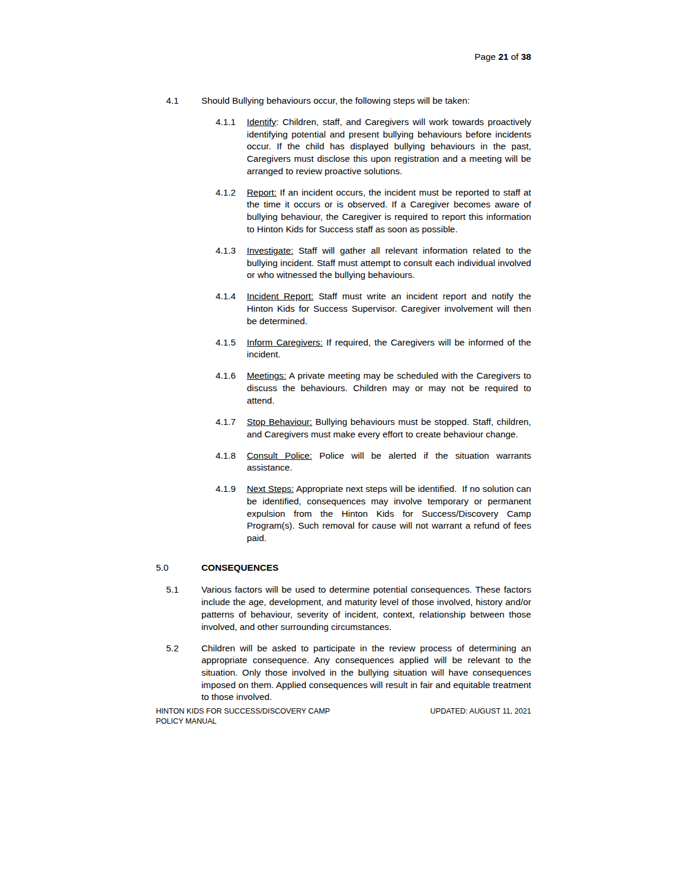Page 21 of 38
4.1
Should Bullying behaviours occur, the following steps will be taken:
4.1.1
Identify: Children, staff, and Caregivers will work towards proactively identifying potential and present bullying behaviours before incidents occur. If the child has displayed bullying behaviours in the past, Caregivers must disclose this upon registration and a meeting will be arranged to review proactive solutions.
4.1.2
Report: If an incident occurs, the incident must be reported to staff at the time it occurs or is observed. If a Caregiver becomes aware of bullying behaviour, the Caregiver is required to report this information to Hinton Kids for Success staff as soon as possible.
4.1.3
Investigate: Staff will gather all relevant information related to the bullying incident. Staff must attempt to consult each individual involved or who witnessed the bullying behaviours.
4.1.4
Incident Report: Staff must write an incident report and notify the Hinton Kids for Success Supervisor. Caregiver involvement will then be determined.
4.1.5
Inform Caregivers: If required, the Caregivers will be informed of the incident.
4.1.6
Meetings: A private meeting may be scheduled with the Caregivers to discuss the behaviours. Children may or may not be required to attend.
4.1.7
Stop Behaviour: Bullying behaviours must be stopped. Staff, children, and Caregivers must make every effort to create behaviour change.
4.1.8
Consult Police: Police will be alerted if the situation warrants assistance.
4.1.9
Next Steps: Appropriate next steps will be identified. If no solution can be identified, consequences may involve temporary or permanent expulsion from the Hinton Kids for Success/Discovery Camp Program(s). Such removal for cause will not warrant a refund of fees paid.
5.0 CONSEQUENCES
5.1
Various factors will be used to determine potential consequences. These factors include the age, development, and maturity level of those involved, history and/or patterns of behaviour, severity of incident, context, relationship between those involved, and other surrounding circumstances.
5.2
Children will be asked to participate in the review process of determining an appropriate consequence. Any consequences applied will be relevant to the situation. Only those involved in the bullying situation will have consequences imposed on them. Applied consequences will result in fair and equitable treatment to those involved.
HINTON KIDS FOR SUCCESS/DISCOVERY CAMP POLICY MANUAL
UPDATED: AUGUST 11, 2021